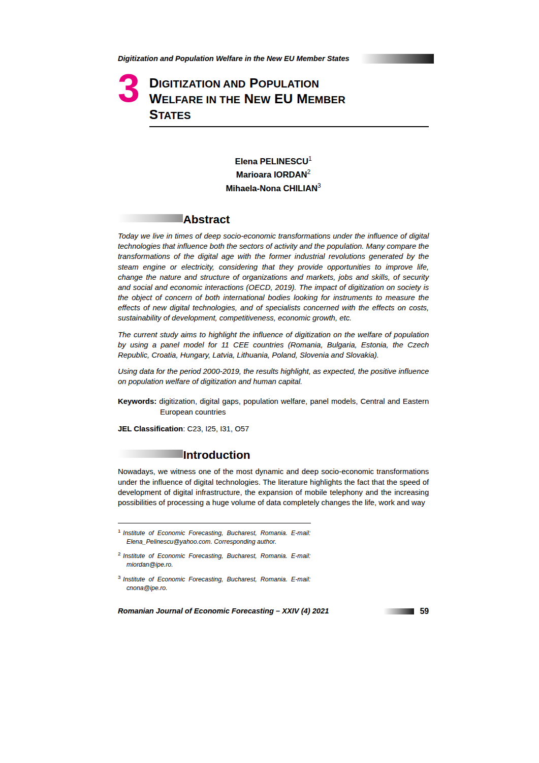Digitization and Population Welfare in the New EU Member States
3
DIGITIZATION AND POPULATION
WELFARE IN THE NEW EU MEMBER
STATES
Elena PELINESCU1
Marioara IORDAN2
Mihaela-Nona CHILIAN3
Abstract
Today we live in times of deep socio-economic transformations under the influence of digital technologies that influence both the sectors of activity and the population. Many compare the transformations of the digital age with the former industrial revolutions generated by the steam engine or electricity, considering that they provide opportunities to improve life, change the nature and structure of organizations and markets, jobs and skills, of security and social and economic interactions (OECD, 2019). The impact of digitization on society is the object of concern of both international bodies looking for instruments to measure the effects of new digital technologies, and of specialists concerned with the effects on costs, sustainability of development, competitiveness, economic growth, etc.
The current study aims to highlight the influence of digitization on the welfare of population by using a panel model for 11 CEE countries (Romania, Bulgaria, Estonia, the Czech Republic, Croatia, Hungary, Latvia, Lithuania, Poland, Slovenia and Slovakia).
Using data for the period 2000-2019, the results highlight, as expected, the positive influence on population welfare of digitization and human capital.
Keywords: digitization, digital gaps, population welfare, panel models, Central and Eastern European countries
JEL Classification: C23, I25, I31, O57
Introduction
Nowadays, we witness one of the most dynamic and deep socio-economic transformations under the influence of digital technologies. The literature highlights the fact that the speed of development of digital infrastructure, the expansion of mobile telephony and the increasing possibilities of processing a huge volume of data completely changes the life, work and way
1 Institute of Economic Forecasting, Bucharest, Romania. E-mail: Elena_Pelinescu@yahoo.com. Corresponding author.
2 Institute of Economic Forecasting, Bucharest, Romania. E-mail: miordan@ipe.ro.
3 Institute of Economic Forecasting, Bucharest, Romania. E-mail: cnona@ipe.ro.
Romanian Journal of Economic Forecasting – XXIV (4) 2021
59